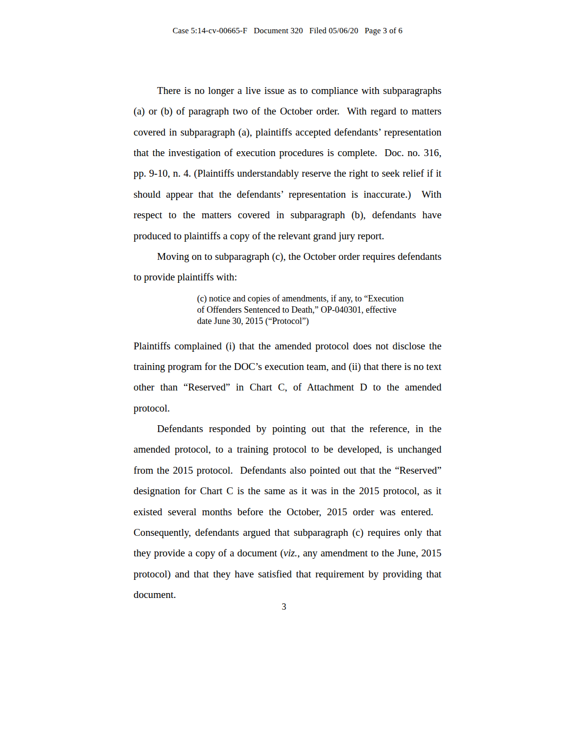Case 5:14-cv-00665-F Document 320 Filed 05/06/20 Page 3 of 6
There is no longer a live issue as to compliance with subparagraphs (a) or (b) of paragraph two of the October order. With regard to matters covered in subparagraph (a), plaintiffs accepted defendants’ representation that the investigation of execution procedures is complete. Doc. no. 316, pp. 9-10, n. 4. (Plaintiffs understandably reserve the right to seek relief if it should appear that the defendants’ representation is inaccurate.) With respect to the matters covered in subparagraph (b), defendants have produced to plaintiffs a copy of the relevant grand jury report.
Moving on to subparagraph (c), the October order requires defendants to provide plaintiffs with:
(c) notice and copies of amendments, if any, to “Execution
of Offenders Sentenced to Death,” OP-040301, effective
date June 30, 2015 (“Protocol”)
Plaintiffs complained (i) that the amended protocol does not disclose the training program for the DOC’s execution team, and (ii) that there is no text other than “Reserved” in Chart C, of Attachment D to the amended protocol.
Defendants responded by pointing out that the reference, in the amended protocol, to a training protocol to be developed, is unchanged from the 2015 protocol. Defendants also pointed out that the “Reserved” designation for Chart C is the same as it was in the 2015 protocol, as it existed several months before the October, 2015 order was entered. Consequently, defendants argued that subparagraph (c) requires only that they provide a copy of a document (viz., any amendment to the June, 2015 protocol) and that they have satisfied that requirement by providing that document.
3